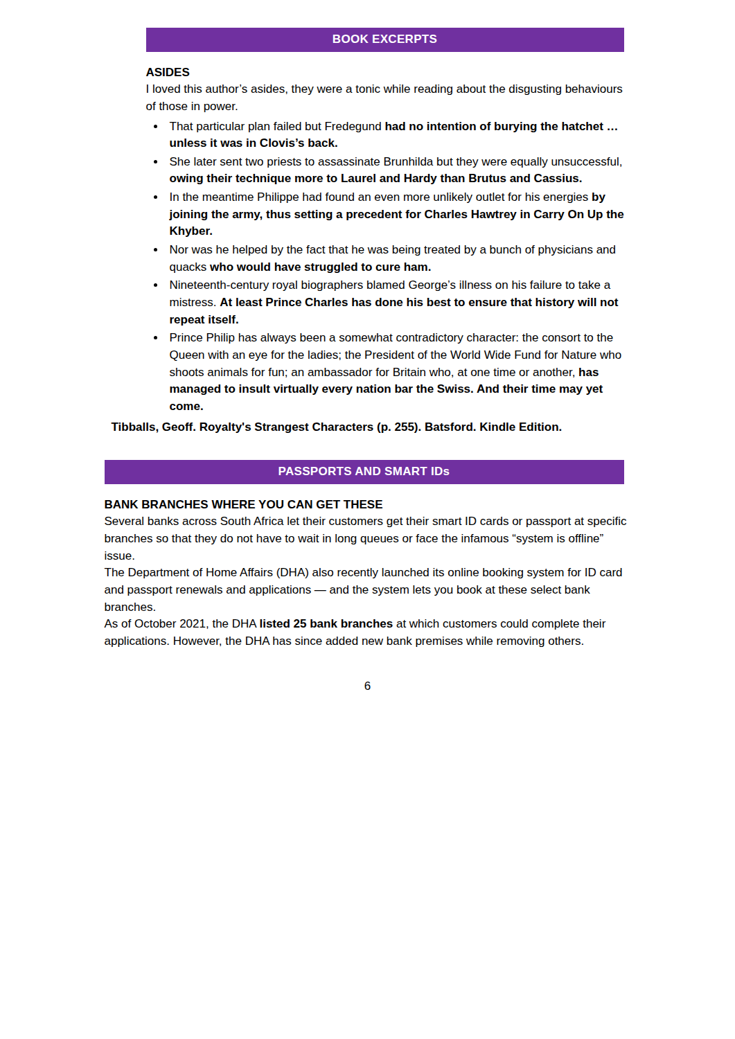BOOK EXCERPTS
ASIDES
I loved this author’s asides, they were a tonic while reading about the disgusting behaviours of those in power.
That particular plan failed but Fredegund had no intention of burying the hatchet … unless it was in Clovis’s back.
She later sent two priests to assassinate Brunhilda but they were equally unsuccessful, owing their technique more to Laurel and Hardy than Brutus and Cassius.
In the meantime Philippe had found an even more unlikely outlet for his energies by joining the army, thus setting a precedent for Charles Hawtrey in Carry On Up the Khyber.
Nor was he helped by the fact that he was being treated by a bunch of physicians and quacks who would have struggled to cure ham.
Nineteenth-century royal biographers blamed George’s illness on his failure to take a mistress. At least Prince Charles has done his best to ensure that history will not repeat itself.
Prince Philip has always been a somewhat contradictory character: the consort to the Queen with an eye for the ladies; the President of the World Wide Fund for Nature who shoots animals for fun; an ambassador for Britain who, at one time or another, has managed to insult virtually every nation bar the Swiss. And their time may yet come.
Tibballs, Geoff. Royalty's Strangest Characters (p. 255). Batsford. Kindle Edition.
PASSPORTS AND SMART IDs
BANK BRANCHES WHERE YOU CAN GET THESE
Several banks across South Africa let their customers get their smart ID cards or passport at specific branches so that they do not have to wait in long queues or face the infamous “system is offline” issue.
The Department of Home Affairs (DHA) also recently launched its online booking system for ID card and passport renewals and applications — and the system lets you book at these select bank branches.
As of October 2021, the DHA listed 25 bank branches at which customers could complete their applications. However, the DHA has since added new bank premises while removing others.
6